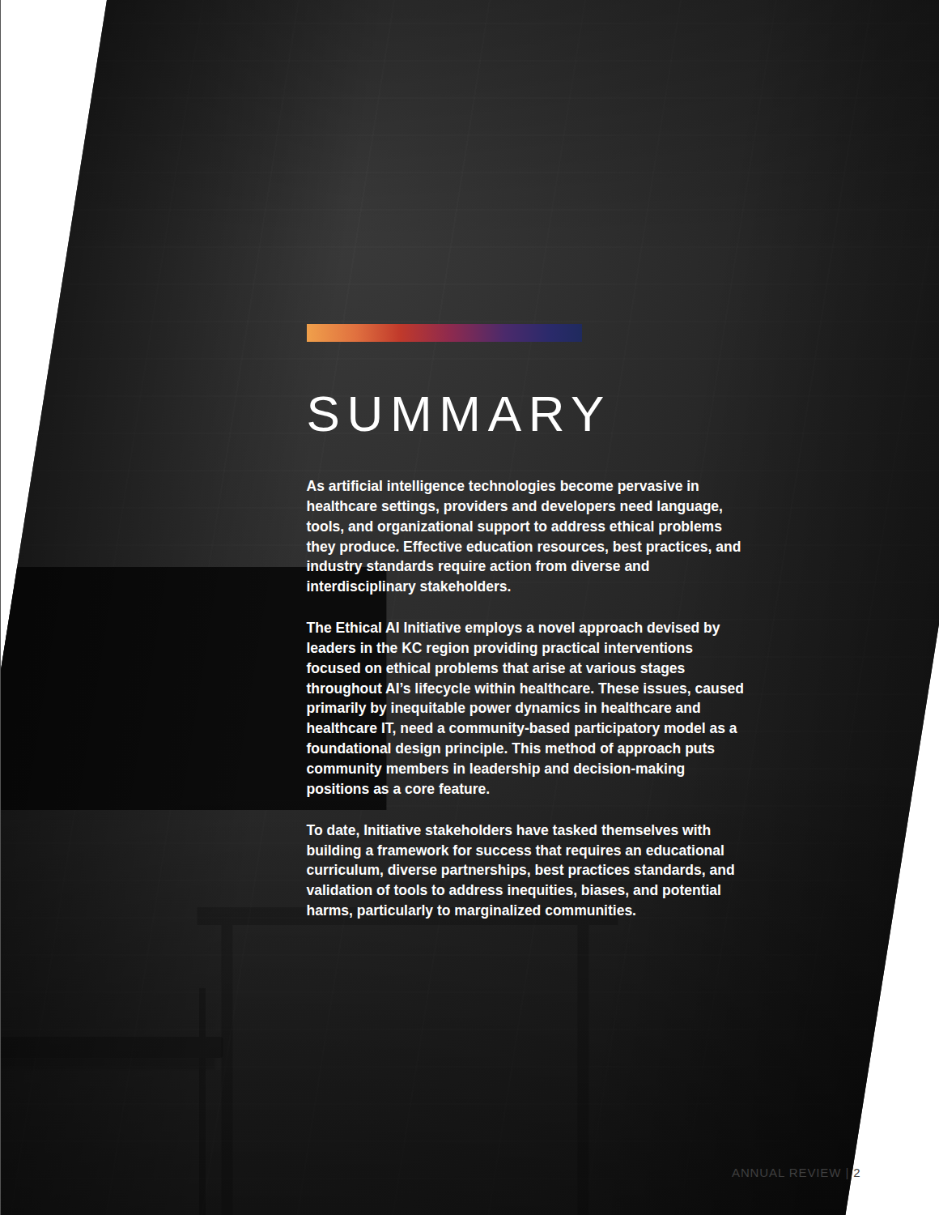SUMMARY
As artificial intelligence technologies become pervasive in healthcare settings, providers and developers need language, tools, and organizational support to address ethical problems they produce. Effective education resources, best practices, and industry standards require action from diverse and interdisciplinary stakeholders.
The Ethical AI Initiative employs a novel approach devised by leaders in the KC region providing practical interventions focused on ethical problems that arise at various stages throughout AI’s lifecycle within healthcare. These issues, caused primarily by inequitable power dynamics in healthcare and healthcare IT, need a community-based participatory model as a foundational design principle. This method of approach puts community members in leadership and decision-making positions as a core feature.
To date, Initiative stakeholders have tasked themselves with building a framework for success that requires an educational curriculum, diverse partnerships, best practices standards, and validation of tools to address inequities, biases, and potential harms, particularly to marginalized communities.
ANNUAL REVIEW | 2